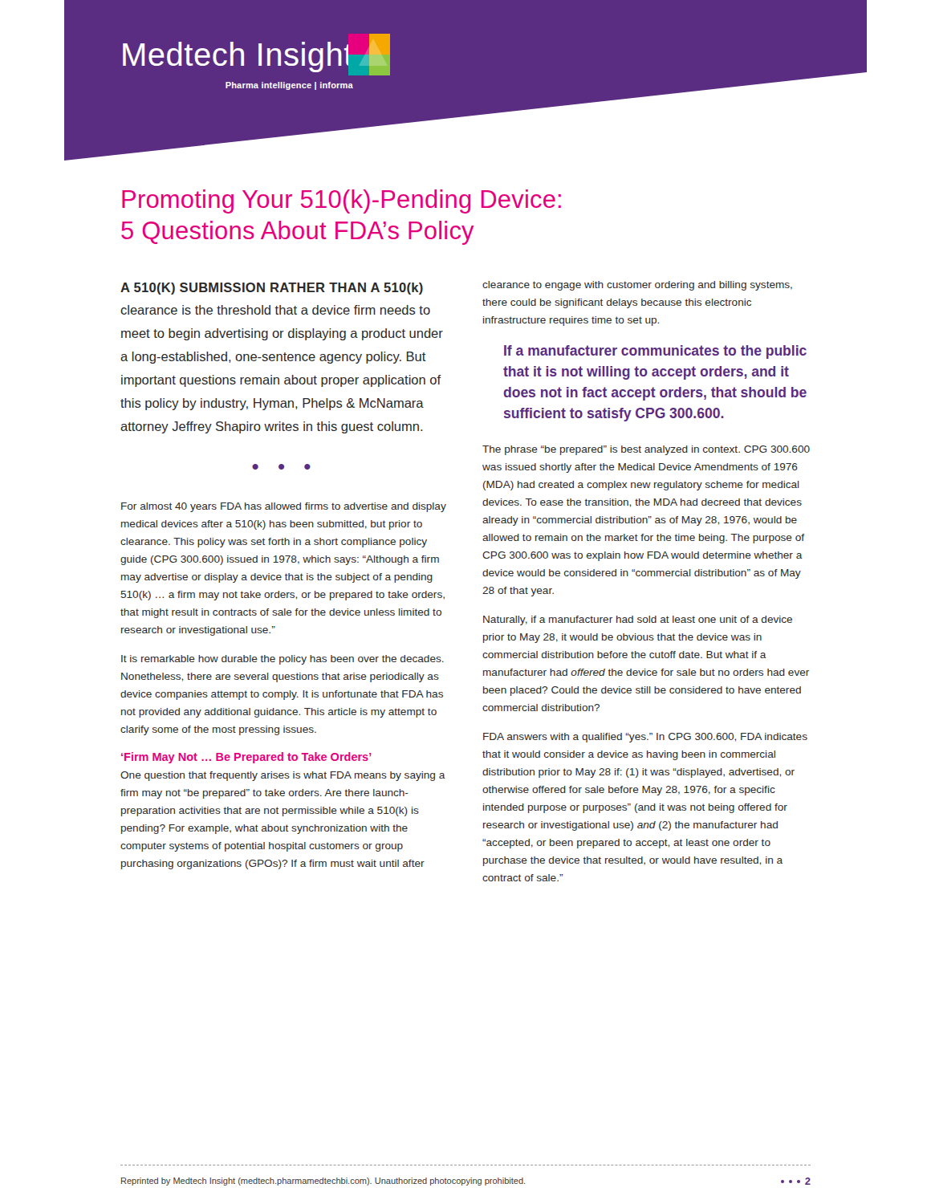Medtech Insight
Pharma intelligence | informa
Promoting Your 510(k)-Pending Device:
5 Questions About FDA’s Policy
A 510(K) SUBMISSION RATHER THAN A 510(k) clearance is the threshold that a device firm needs to meet to begin advertising or displaying a product under a long-established, one-sentence agency policy. But important questions remain about proper application of this policy by industry, Hyman, Phelps & McNamara attorney Jeffrey Shapiro writes in this guest column.
• • •
For almost 40 years FDA has allowed firms to advertise and display medical devices after a 510(k) has been submitted, but prior to clearance. This policy was set forth in a short compliance policy guide (CPG 300.600) issued in 1978, which says: “Although a firm may advertise or display a device that is the subject of a pending 510(k) … a firm may not take orders, or be prepared to take orders, that might result in contracts of sale for the device unless limited to research or investigational use.”
It is remarkable how durable the policy has been over the decades. Nonetheless, there are several questions that arise periodically as device companies attempt to comply. It is unfortunate that FDA has not provided any additional guidance. This article is my attempt to clarify some of the most pressing issues.
‘Firm May Not … Be Prepared to Take Orders’
One question that frequently arises is what FDA means by saying a firm may not “be prepared” to take orders. Are there launch-preparation activities that are not permissible while a 510(k) is pending? For example, what about synchronization with the computer systems of potential hospital customers or group purchasing organizations (GPOs)? If a firm must wait until after clearance to engage with customer ordering and billing systems, there could be significant delays because this electronic infrastructure requires time to set up.
If a manufacturer communicates to the public that it is not willing to accept orders, and it does not in fact accept orders, that should be sufficient to satisfy CPG 300.600.
The phrase “be prepared” is best analyzed in context. CPG 300.600 was issued shortly after the Medical Device Amendments of 1976 (MDA) had created a complex new regulatory scheme for medical devices. To ease the transition, the MDA had decreed that devices already in “commercial distribution” as of May 28, 1976, would be allowed to remain on the market for the time being. The purpose of CPG 300.600 was to explain how FDA would determine whether a device would be considered in “commercial distribution” as of May 28 of that year.
Naturally, if a manufacturer had sold at least one unit of a device prior to May 28, it would be obvious that the device was in commercial distribution before the cutoff date. But what if a manufacturer had offered the device for sale but no orders had ever been placed? Could the device still be considered to have entered commercial distribution?
FDA answers with a qualified “yes.” In CPG 300.600, FDA indicates that it would consider a device as having been in commercial distribution prior to May 28 if: (1) it was “displayed, advertised, or otherwise offered for sale before May 28, 1976, for a specific intended purpose or purposes” (and it was not being offered for research or investigational use) and (2) the manufacturer had “accepted, or been prepared to accept, at least one order to purchase the device that resulted, or would have resulted, in a contract of sale.”
Reprinted by Medtech Insight (medtech.pharmamedtechbi.com). Unauthorized photocopying prohibited.
2